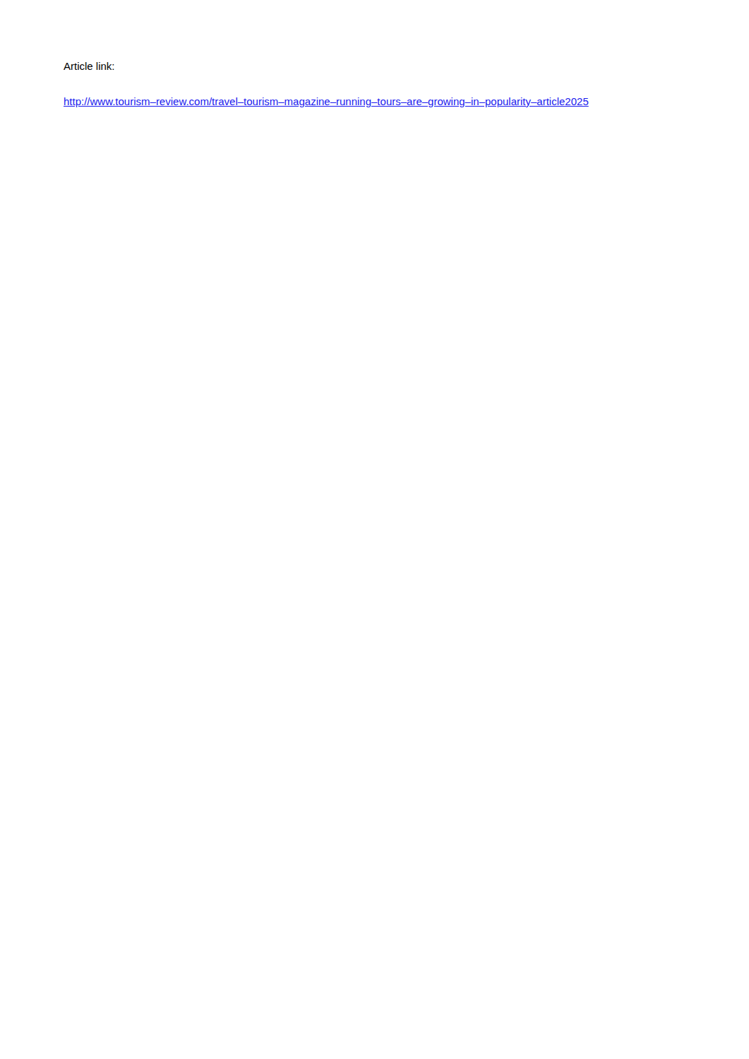Article link:
http://www.tourism–review.com/travel–tourism–magazine–running–tours–are–growing–in–popularity–article2025